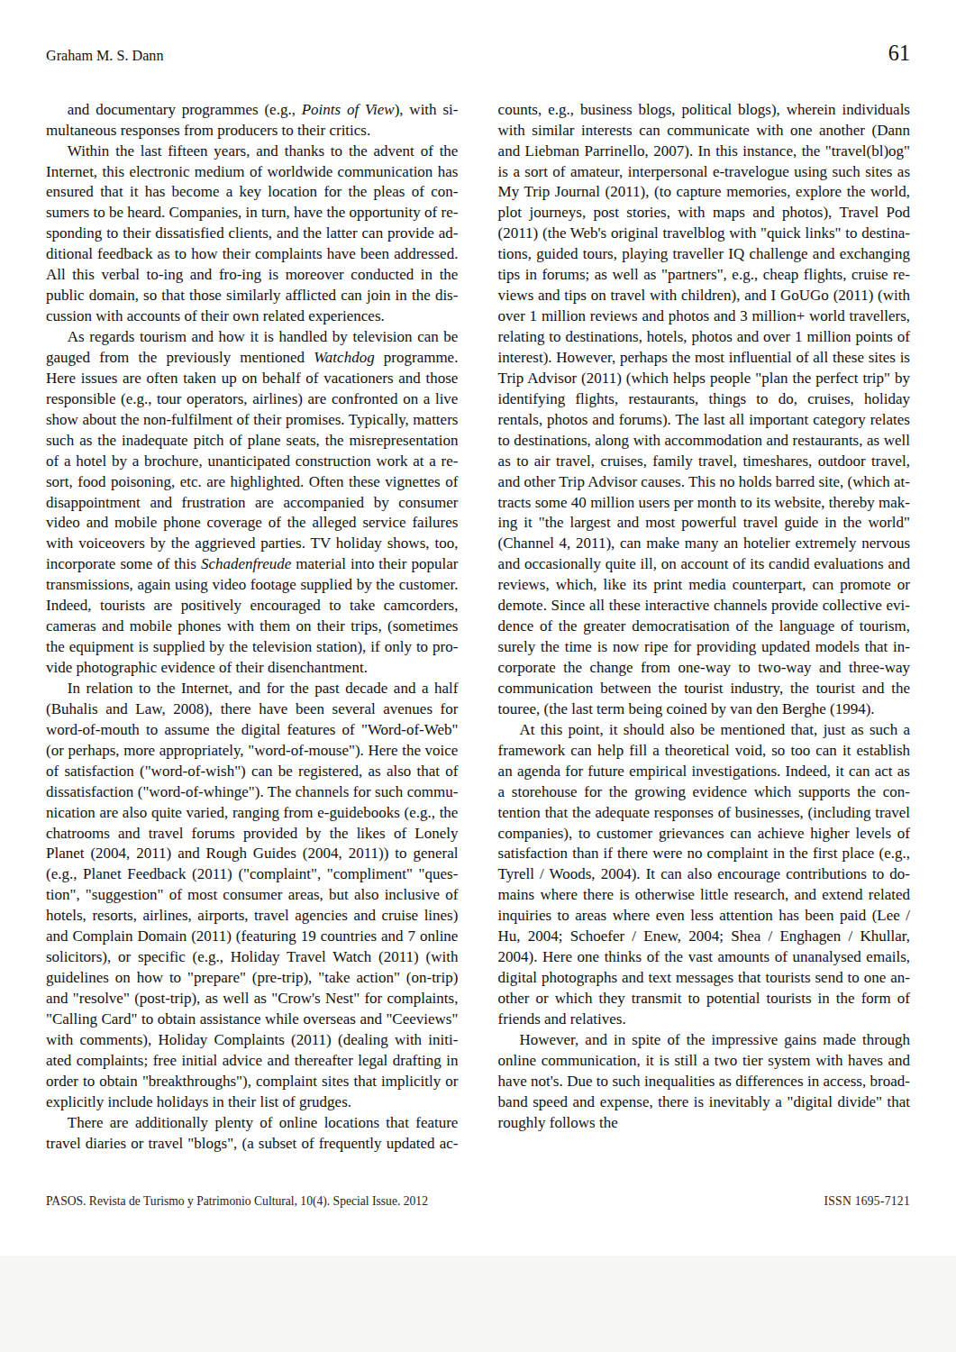Graham M. S. Dann 61
and documentary programmes (e.g., Points of View), with simultaneous responses from producers to their critics.
Within the last fifteen years, and thanks to the advent of the Internet, this electronic medium of worldwide communication has ensured that it has become a key location for the pleas of consumers to be heard. Companies, in turn, have the opportunity of responding to their dissatisfied clients, and the latter can provide additional feedback as to how their complaints have been addressed. All this verbal to-ing and fro-ing is moreover conducted in the public domain, so that those similarly afflicted can join in the discussion with accounts of their own related experiences.
As regards tourism and how it is handled by television can be gauged from the previously mentioned Watchdog programme. Here issues are often taken up on behalf of vacationers and those responsible (e.g., tour operators, airlines) are confronted on a live show about the non-fulfilment of their promises. Typically, matters such as the inadequate pitch of plane seats, the misrepresentation of a hotel by a brochure, unanticipated construction work at a resort, food poisoning, etc. are highlighted. Often these vignettes of disappointment and frustration are accompanied by consumer video and mobile phone coverage of the alleged service failures with voiceovers by the aggrieved parties. TV holiday shows, too, incorporate some of this Schadenfreude material into their popular transmissions, again using video footage supplied by the customer. Indeed, tourists are positively encouraged to take camcorders, cameras and mobile phones with them on their trips, (sometimes the equipment is supplied by the television station), if only to provide photographic evidence of their disenchantment.
In relation to the Internet, and for the past decade and a half (Buhalis and Law, 2008), there have been several avenues for word-of-mouth to assume the digital features of "Word-of-Web" (or perhaps, more appropriately, "word-of-mouse"). Here the voice of satisfaction ("word-of-wish") can be registered, as also that of dissatisfaction ("word-of-whinge"). The channels for such communication are also quite varied, ranging from e-guidebooks (e.g., the chatrooms and travel forums provided by the likes of Lonely Planet (2004, 2011) and Rough Guides (2004, 2011)) to general (e.g., Planet Feedback (2011) ("complaint", "compliment" "question", "suggestion" of most consumer areas, but also inclusive of hotels, resorts, airlines, airports, travel agencies and cruise lines) and Complain Domain (2011) (featuring 19 countries and 7 online solicitors), or specific (e.g., Holiday Travel Watch (2011) (with guidelines on how to "prepare" (pre-trip), "take action" (on-trip) and "resolve" (post-trip), as well as "Crow's Nest" for complaints, "Calling Card" to obtain assistance while overseas and "Ceeviews" with comments), Holiday Complaints (2011) (dealing with initiated complaints; free initial advice and thereafter legal drafting in order to obtain "breakthroughs"), complaint sites that implicitly or explicitly include holidays in their list of grudges.
There are additionally plenty of online locations that feature travel diaries or travel "blogs", (a subset of frequently updated accounts, e.g., business blogs, political blogs), wherein individuals with similar interests can communicate with one another (Dann and Liebman Parrinello, 2007). In this instance, the "travel(bl)og" is a sort of amateur, interpersonal e-travelogue using such sites as My Trip Journal (2011), (to capture memories, explore the world, plot journeys, post stories, with maps and photos), Travel Pod (2011) (the Web's original travelblog with "quick links" to destinations, guided tours, playing traveller IQ challenge and exchanging tips in forums; as well as "partners", e.g., cheap flights, cruise reviews and tips on travel with children), and I GoUGo (2011) (with over 1 million reviews and photos and 3 million+ world travellers, relating to destinations, hotels, photos and over 1 million points of interest). However, perhaps the most influential of all these sites is Trip Advisor (2011) (which helps people "plan the perfect trip" by identifying flights, restaurants, things to do, cruises, holiday rentals, photos and forums). The last all important category relates to destinations, along with accommodation and restaurants, as well as to air travel, cruises, family travel, timeshares, outdoor travel, and other Trip Advisor causes. This no holds barred site, (which attracts some 40 million users per month to its website, thereby making it "the largest and most powerful travel guide in the world" (Channel 4, 2011), can make many an hotelier extremely nervous and occasionally quite ill, on account of its candid evaluations and reviews, which, like its print media counterpart, can promote or demote. Since all these interactive channels provide collective evidence of the greater democratisation of the language of tourism, surely the time is now ripe for providing updated models that incorporate the change from one-way to two-way and three-way communication between the tourist industry, the tourist and the touree, (the last term being coined by van den Berghe (1994).
At this point, it should also be mentioned that, just as such a framework can help fill a theoretical void, so too can it establish an agenda for future empirical investigations. Indeed, it can act as a storehouse for the growing evidence which supports the contention that the adequate responses of businesses, (including travel companies), to customer grievances can achieve higher levels of satisfaction than if there were no complaint in the first place (e.g., Tyrell / Woods, 2004). It can also encourage contributions to domains where there is otherwise little research, and extend related inquiries to areas where even less attention has been paid (Lee / Hu, 2004; Schoefer / Enew, 2004; Shea / Enghagen / Khullar, 2004). Here one thinks of the vast amounts of unanalysed emails, digital photographs and text messages that tourists send to one another or which they transmit to potential tourists in the form of friends and relatives.
However, and in spite of the impressive gains made through online communication, it is still a two tier system with haves and have not's. Due to such inequalities as differences in access, broadband speed and expense, there is inevitably a "digital divide" that roughly follows the
PASOS. Revista de Turismo y Patrimonio Cultural, 10(4). Special Issue. 2012 ISSN 1695-7121